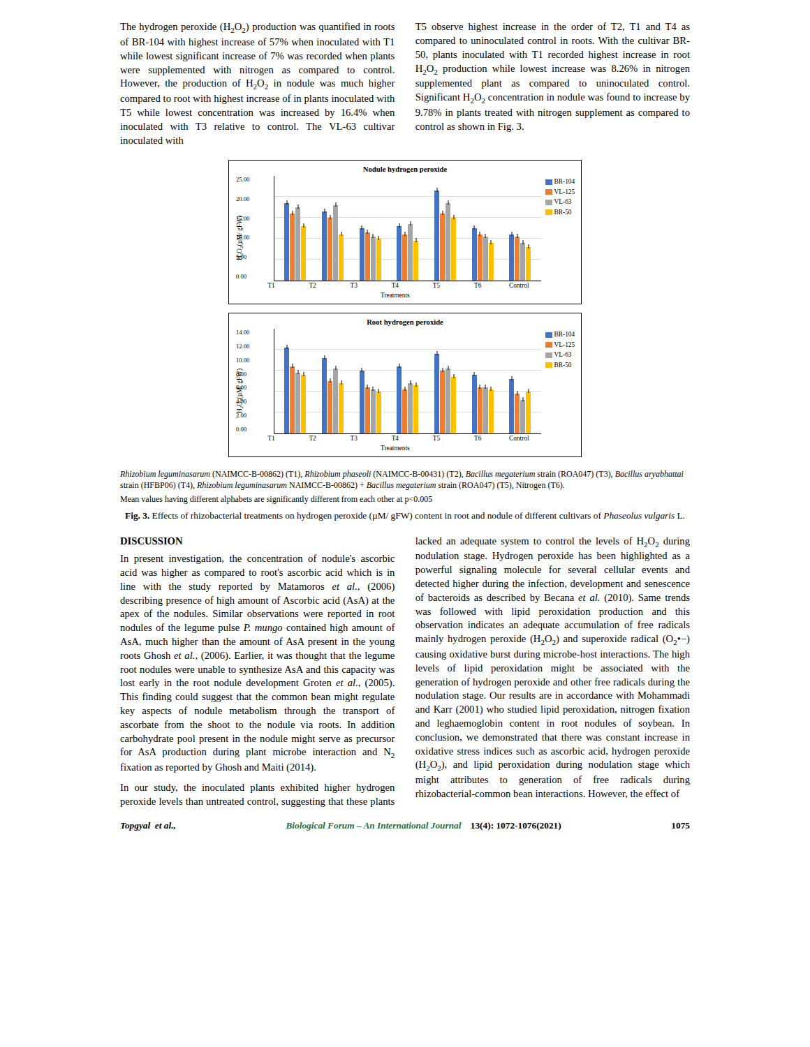The hydrogen peroxide (H2O2) production was quantified in roots of BR-104 with highest increase of 57% when inoculated with T1 while lowest significant increase of 7% was recorded when plants were supplemented with nitrogen as compared to control. However, the production of H2O2 in nodule was much higher compared to root with highest increase of in plants inoculated with T5 while lowest concentration was increased by 16.4% when inoculated with T3 relative to control. The VL-63 cultivar inoculated with
T5 observe highest increase in the order of T2, T1 and T4 as compared to uninoculated control in roots. With the cultivar BR-50, plants inoculated with T1 recorded highest increase in root H2O2 production while lowest increase was 8.26% in nitrogen supplemented plant as compared to uninoculated control. Significant H2O2 concentration in nodule was found to increase by 9.78% in plants treated with nitrogen supplement as compared to control as shown in Fig. 3.
Nodule hydrogen peroxide
H2O2(µM/ gFW)
25.0020.0015.0010.005.000.00
T1 T2 T3 T4 T5 T6 Control
Treatments
BR-104
VL-125
VL-63
BR-50
Root hydrogen peroxide
H2O2(µM/ gFW)
14.0012.0010.008.006.004.002.000.00
T1 T2 T3 T4 T5 T6 Control
Treatments
BR-104
VL-125
VL-63
BR-50
Rhizobium leguminasarum (NAIMCC-B-00862) (T1), Rhizobium phaseoli (NAIMCC-B-00431) (T2), Bacillus megaterium strain (ROA047) (T3), Bacillus aryabhattai strain (HFBP06) (T4), Rhizobium leguminasarum NAIMCC-B-00862) + Bacillus megaterium strain (ROA047) (T5), Nitrogen (T6).
Mean values having different alphabets are significantly different from each other at p<0.005
Fig. 3. Effects of rhizobacterial treatments on hydrogen peroxide (µM/ gFW) content in root and nodule of different cultivars of Phaseolus vulgaris L.
DISCUSSION
In present investigation, the concentration of nodule's ascorbic acid was higher as compared to root's ascorbic acid which is in line with the study reported by Matamoros et al., (2006) describing presence of high amount of Ascorbic acid (AsA) at the apex of the nodules. Similar observations were reported in root nodules of the legume pulse P. mungo contained high amount of AsA, much higher than the amount of AsA present in the young roots Ghosh et al., (2006). Earlier, it was thought that the legume root nodules were unable to synthesize AsA and this capacity was lost early in the root nodule development Groten et al., (2005). This finding could suggest that the common bean might regulate key aspects of nodule metabolism through the transport of ascorbate from the shoot to the nodule via roots. In addition carbohydrate pool present in the nodule might serve as precursor for AsA production during plant microbe interaction and N2 fixation as reported by Ghosh and Maiti (2014).
In our study, the inoculated plants exhibited higher hydrogen peroxide levels than untreated control, suggesting that these plants lacked an adequate system to control the levels of H2O2 during nodulation stage. Hydrogen peroxide has been highlighted as a powerful signaling molecule for several cellular events and detected higher during the infection, development and senescence of bacteroids as described by Becana et al. (2010). Same trends was followed with lipid peroxidation production and this observation indicates an adequate accumulation of free radicals mainly hydrogen peroxide (H2O2) and superoxide radical (O2•−) causing oxidative burst during microbe-host interactions. The high levels of lipid peroxidation might be associated with the generation of hydrogen peroxide and other free radicals during the nodulation stage. Our results are in accordance with Mohammadi and Karr (2001) who studied lipid peroxidation, nitrogen fixation and leghaemoglobin content in root nodules of soybean. In conclusion, we demonstrated that there was constant increase in oxidative stress indices such as ascorbic acid, hydrogen peroxide (H2O2), and lipid peroxidation during nodulation stage which might attributes to generation of free radicals during rhizobacterial-common bean interactions. However, the effect of
Topgyal et al.,
Biological Forum – An International Journal 13(4): 1072-1076(2021)
1075